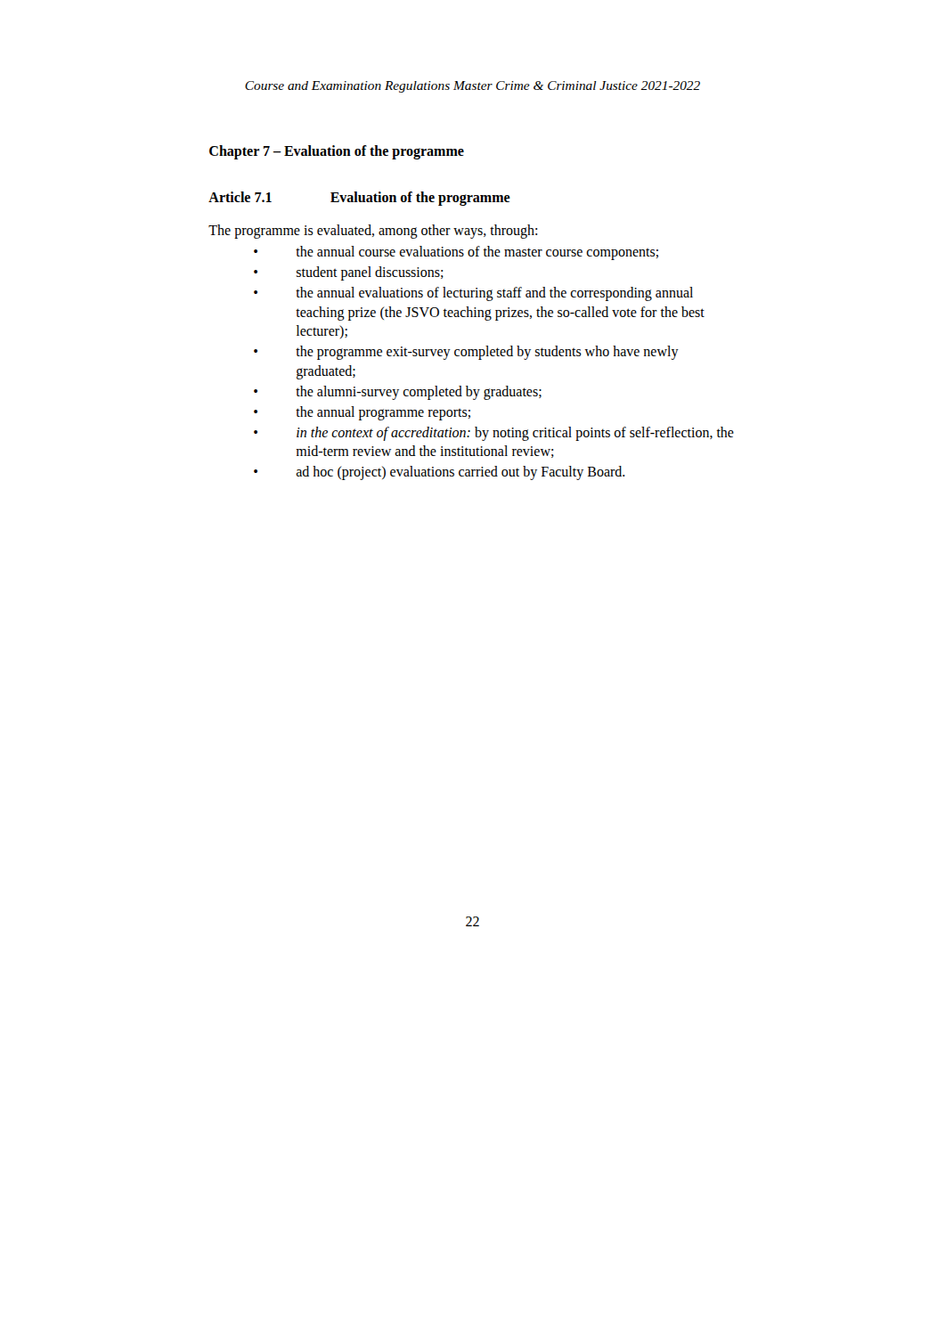Course and Examination Regulations Master Crime & Criminal Justice 2021-2022
Chapter 7 – Evaluation of the programme
Article 7.1 Evaluation of the programme
The programme is evaluated, among other ways, through:
the annual course evaluations of the master course components;
student panel discussions;
the annual evaluations of lecturing staff and the corresponding annual teaching prize (the JSVO teaching prizes, the so-called vote for the best lecturer);
the programme exit-survey completed by students who have newly graduated;
the alumni-survey completed by graduates;
the annual programme reports;
in the context of accreditation: by noting critical points of self-reflection, the mid-term review and the institutional review;
ad hoc (project) evaluations carried out by Faculty Board.
22